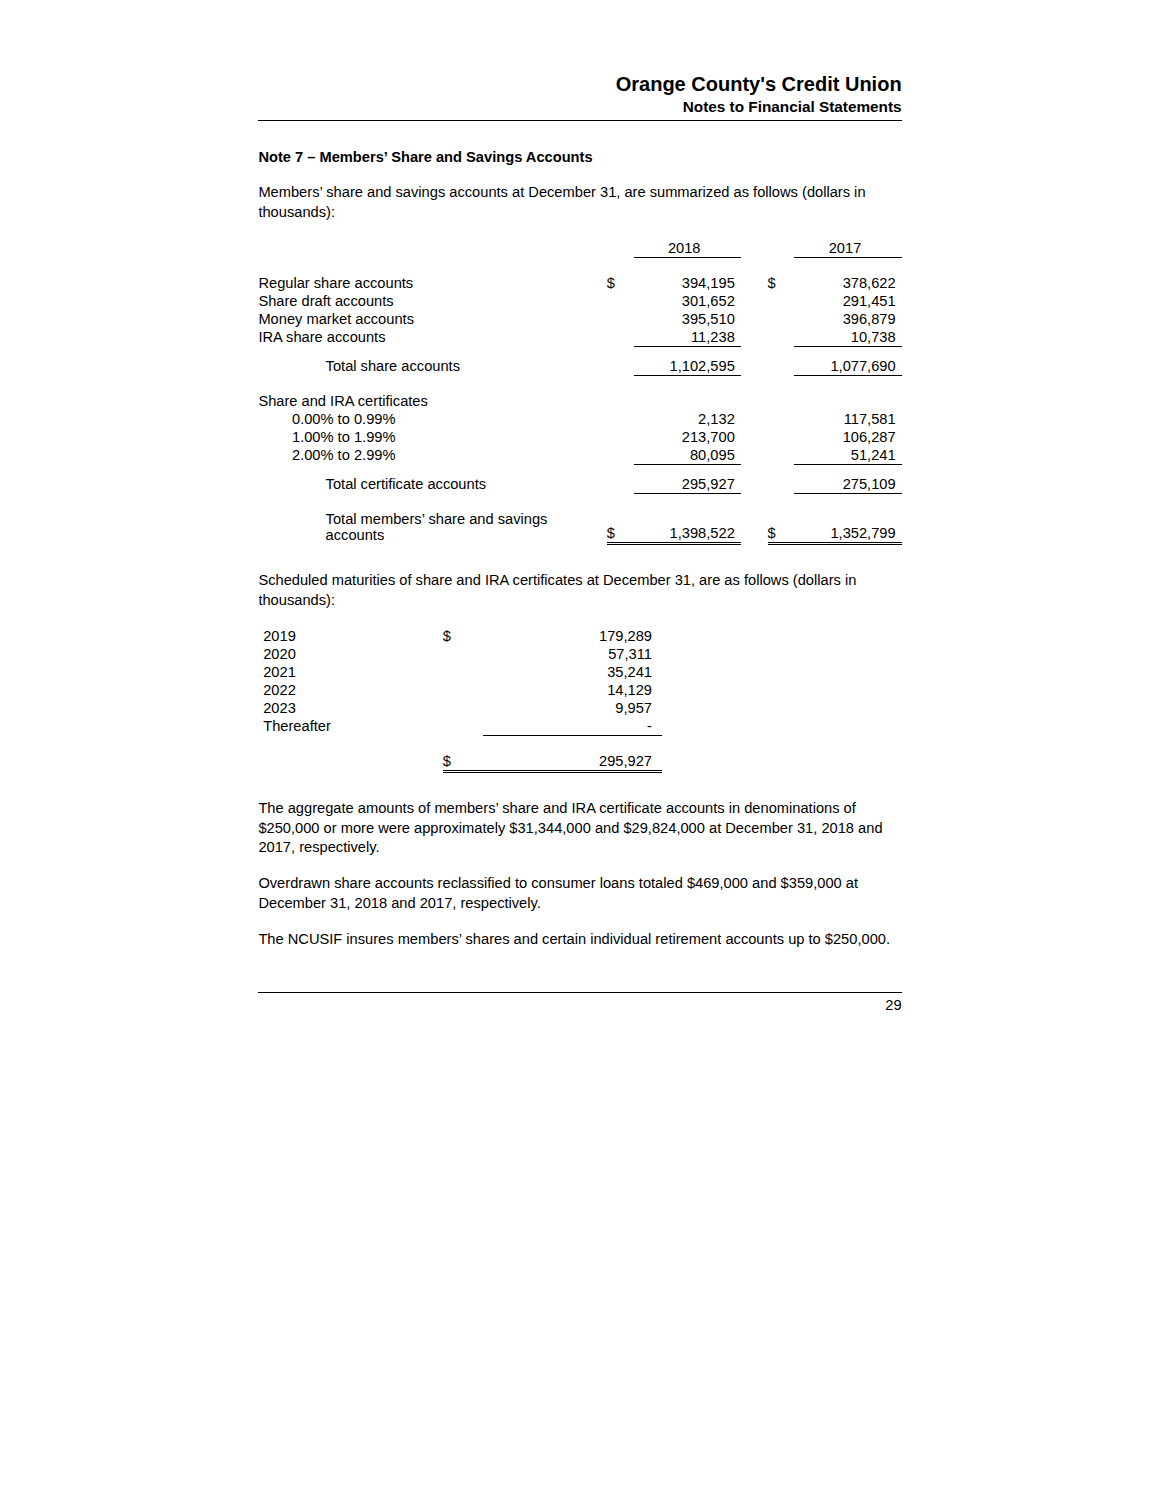Orange County's Credit Union
Notes to Financial Statements
Note 7 – Members’ Share and Savings Accounts
Members’ share and savings accounts at December 31, are summarized as follows (dollars in thousands):
| | | 2018 | | | 2017 |
| Regular share accounts | $ | 394,195 | | $ | 378,622 |
| Share draft accounts | | 301,652 | | | 291,451 |
| Money market accounts | | 395,510 | | | 396,879 |
| IRA share accounts | | 11,238 | | | 10,738 |
| Total share accounts | | 1,102,595 | | | 1,077,690 |
| Share and IRA certificates | | | | | |
| 0.00% to 0.99% | | 2,132 | | | 117,581 |
| 1.00% to 1.99% | | 213,700 | | | 106,287 |
| 2.00% to 2.99% | | 80,095 | | | 51,241 |
| Total certificate accounts | | 295,927 | | | 275,109 |
| Total members’ share and savings accounts | $ | 1,398,522 | | $ | 1,352,799 |
Scheduled maturities of share and IRA certificates at December 31, are as follows (dollars in thousands):
| 2019 | $ | 179,289 |
| 2020 | | 57,311 |
| 2021 | | 35,241 |
| 2022 | | 14,129 |
| 2023 | | 9,957 |
| Thereafter | | - |
| | $ | 295,927 |
The aggregate amounts of members’ share and IRA certificate accounts in denominations of $250,000 or more were approximately $31,344,000 and $29,824,000 at December 31, 2018 and 2017, respectively.
Overdrawn share accounts reclassified to consumer loans totaled $469,000 and $359,000 at December 31, 2018 and 2017, respectively.
The NCUSIF insures members’ shares and certain individual retirement accounts up to $250,000.
29